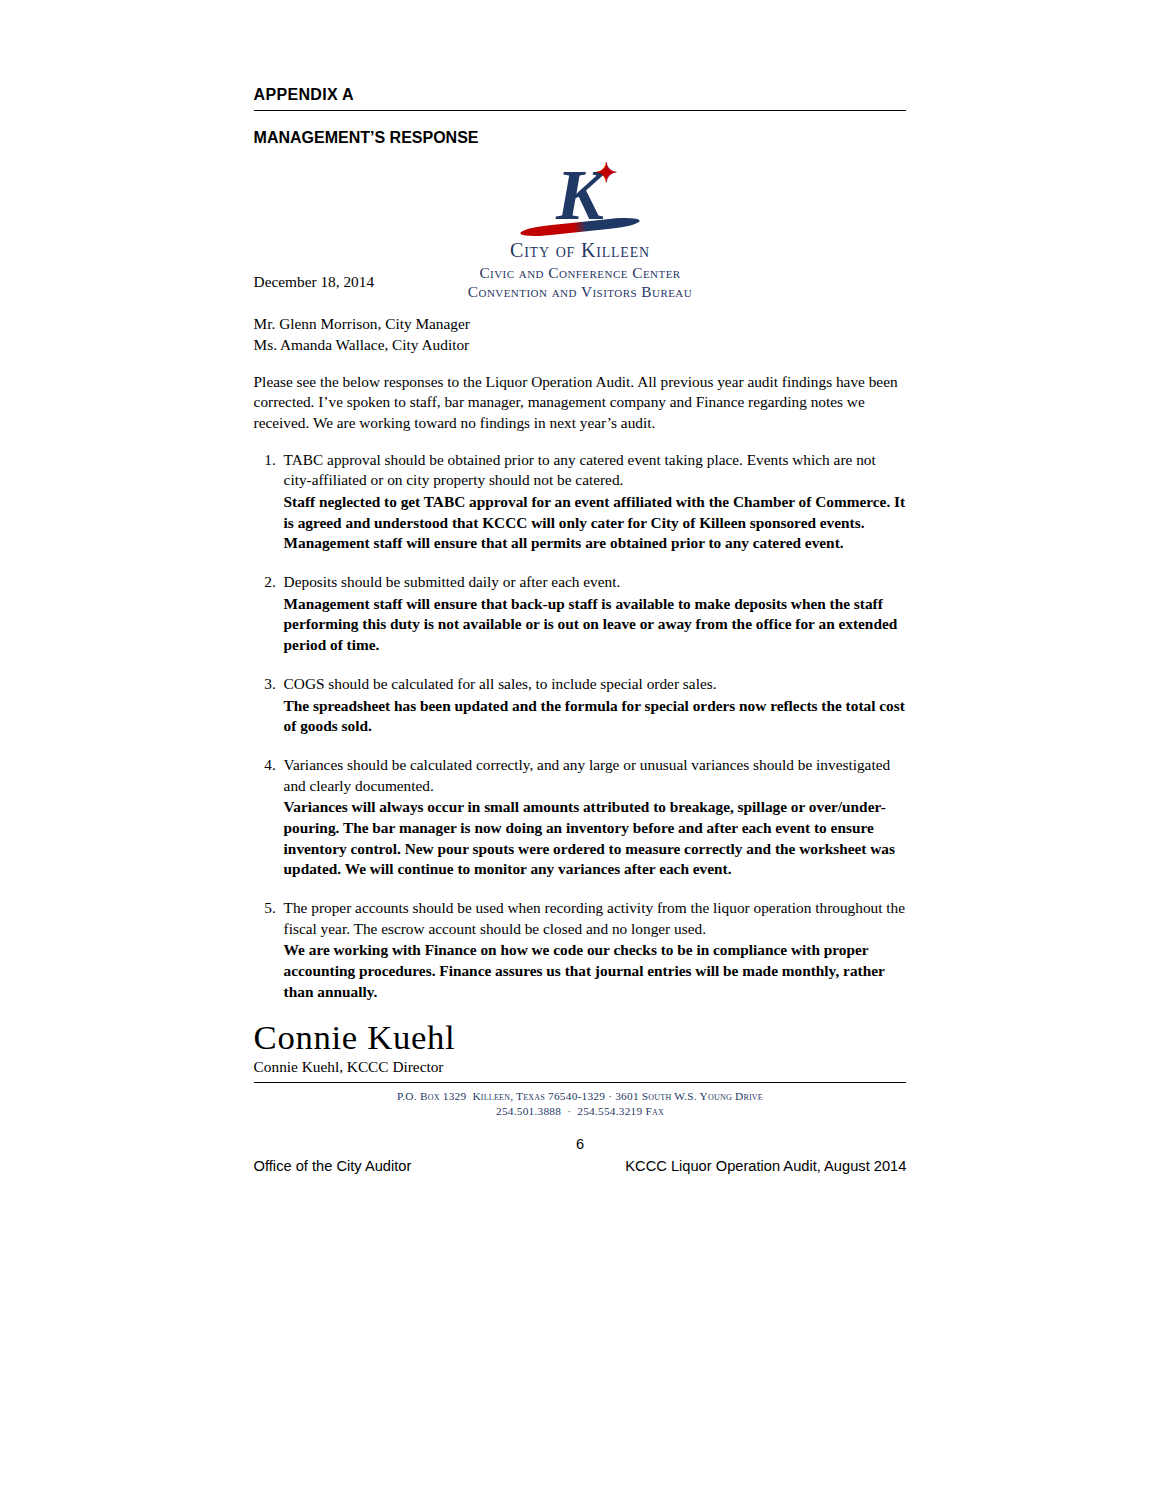APPENDIX A
MANAGEMENT’S RESPONSE
K✦
City of Killeen
Civic and Conference Center
Convention and Visitors Bureau
December 18, 2014
Mr. Glenn Morrison, City Manager
Ms. Amanda Wallace, City Auditor
Please see the below responses to the Liquor Operation Audit. All previous year audit findings have been corrected. I’ve spoken to staff, bar manager, management company and Finance regarding notes we received. We are working toward no findings in next year’s audit.
TABC approval should be obtained prior to any catered event taking place. Events which are not city-affiliated or on city property should not be catered. Staff neglected to get TABC approval for an event affiliated with the Chamber of Commerce. It is agreed and understood that KCCC will only cater for City of Killeen sponsored events. Management staff will ensure that all permits are obtained prior to any catered event.
Deposits should be submitted daily or after each event. Management staff will ensure that back-up staff is available to make deposits when the staff performing this duty is not available or is out on leave or away from the office for an extended period of time.
COGS should be calculated for all sales, to include special order sales. The spreadsheet has been updated and the formula for special orders now reflects the total cost of goods sold.
Variances should be calculated correctly, and any large or unusual variances should be investigated and clearly documented. Variances will always occur in small amounts attributed to breakage, spillage or over/under-pouring. The bar manager is now doing an inventory before and after each event to ensure inventory control. New pour spouts were ordered to measure correctly and the worksheet was updated. We will continue to monitor any variances after each event.
The proper accounts should be used when recording activity from the liquor operation throughout the fiscal year. The escrow account should be closed and no longer used. We are working with Finance on how we code our checks to be in compliance with proper accounting procedures. Finance assures us that journal entries will be made monthly, rather than annually.
Connie Kuehl
Connie Kuehl, KCCC Director
P.O. Box 1329 Killeen, Texas 76540-1329 · 3601 South W.S. Young Drive
254.501.3888 · 254.554.3219 Fax
6
Office of the City Auditor
KCCC Liquor Operation Audit, August 2014